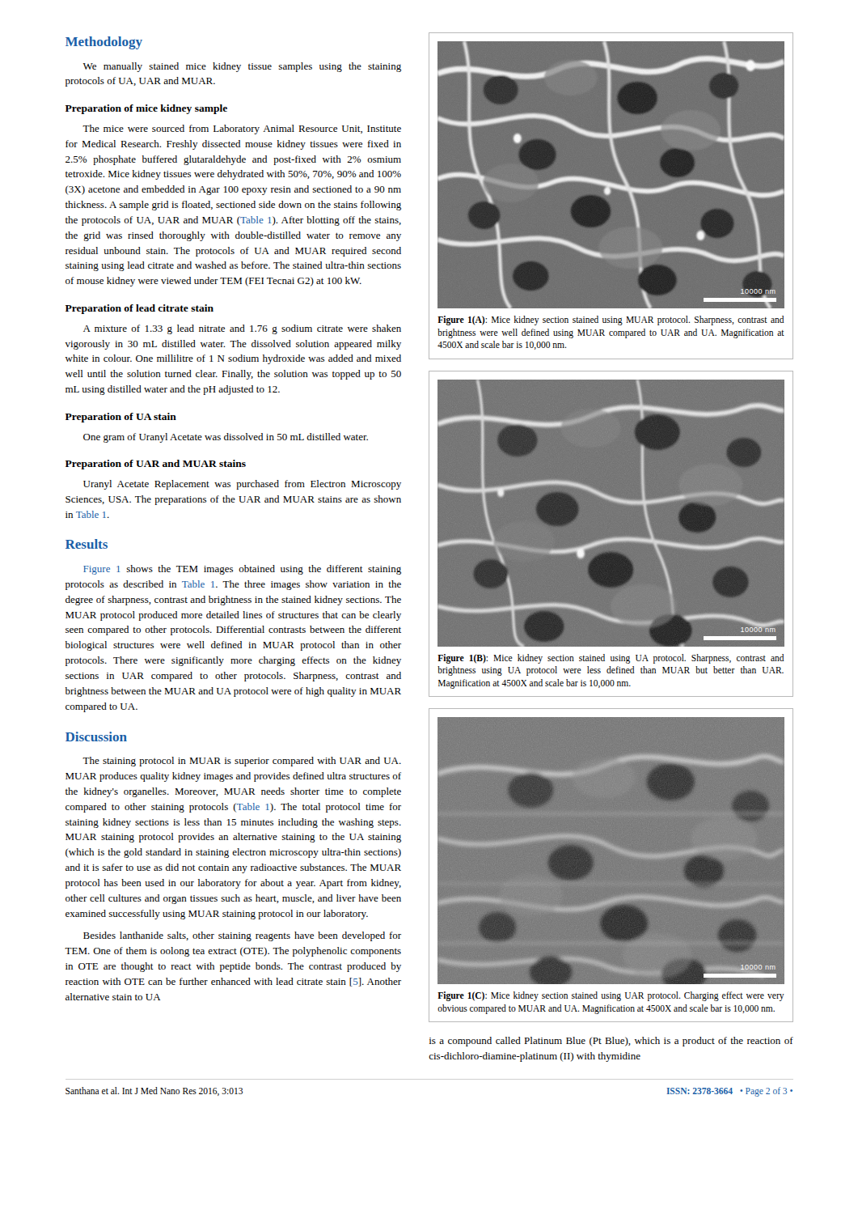Methodology
We manually stained mice kidney tissue samples using the staining protocols of UA, UAR and MUAR.
Preparation of mice kidney sample
The mice were sourced from Laboratory Animal Resource Unit, Institute for Medical Research. Freshly dissected mouse kidney tissues were fixed in 2.5% phosphate buffered glutaraldehyde and post-fixed with 2% osmium tetroxide. Mice kidney tissues were dehydrated with 50%, 70%, 90% and 100% (3X) acetone and embedded in Agar 100 epoxy resin and sectioned to a 90 nm thickness. A sample grid is floated, sectioned side down on the stains following the protocols of UA, UAR and MUAR (Table 1). After blotting off the stains, the grid was rinsed thoroughly with double-distilled water to remove any residual unbound stain. The protocols of UA and MUAR required second staining using lead citrate and washed as before. The stained ultra-thin sections of mouse kidney were viewed under TEM (FEI Tecnai G2) at 100 kW.
Preparation of lead citrate stain
A mixture of 1.33 g lead nitrate and 1.76 g sodium citrate were shaken vigorously in 30 mL distilled water. The dissolved solution appeared milky white in colour. One millilitre of 1 N sodium hydroxide was added and mixed well until the solution turned clear. Finally, the solution was topped up to 50 mL using distilled water and the pH adjusted to 12.
Preparation of UA stain
One gram of Uranyl Acetate was dissolved in 50 mL distilled water.
Preparation of UAR and MUAR stains
Uranyl Acetate Replacement was purchased from Electron Microscopy Sciences, USA. The preparations of the UAR and MUAR stains are as shown in Table 1.
Results
Figure 1 shows the TEM images obtained using the different staining protocols as described in Table 1. The three images show variation in the degree of sharpness, contrast and brightness in the stained kidney sections. The MUAR protocol produced more detailed lines of structures that can be clearly seen compared to other protocols. Differential contrasts between the different biological structures were well defined in MUAR protocol than in other protocols. There were significantly more charging effects on the kidney sections in UAR compared to other protocols. Sharpness, contrast and brightness between the MUAR and UA protocol were of high quality in MUAR compared to UA.
Discussion
The staining protocol in MUAR is superior compared with UAR and UA. MUAR produces quality kidney images and provides defined ultra structures of the kidney's organelles. Moreover, MUAR needs shorter time to complete compared to other staining protocols (Table 1). The total protocol time for staining kidney sections is less than 15 minutes including the washing steps. MUAR staining protocol provides an alternative staining to the UA staining (which is the gold standard in staining electron microscopy ultra-thin sections) and it is safer to use as did not contain any radioactive substances. The MUAR protocol has been used in our laboratory for about a year. Apart from kidney, other cell cultures and organ tissues such as heart, muscle, and liver have been examined successfully using MUAR staining protocol in our laboratory.
Besides lanthanide salts, other staining reagents have been developed for TEM. One of them is oolong tea extract (OTE). The polyphenolic components in OTE are thought to react with peptide bonds. The contrast produced by reaction with OTE can be further enhanced with lead citrate stain [5]. Another alternative stain to UA
10000 nm
Figure 1(A): Mice kidney section stained using MUAR protocol. Sharpness, contrast and brightness were well defined using MUAR compared to UAR and UA. Magnification at 4500X and scale bar is 10,000 nm.
10000 nm
Figure 1(B): Mice kidney section stained using UA protocol. Sharpness, contrast and brightness using UA protocol were less defined than MUAR but better than UAR. Magnification at 4500X and scale bar is 10,000 nm.
10000 nm
Figure 1(C): Mice kidney section stained using UAR protocol. Charging effect were very obvious compared to MUAR and UA. Magnification at 4500X and scale bar is 10,000 nm.
is a compound called Platinum Blue (Pt Blue), which is a product of the reaction of cis-dichloro-diamine-platinum (II) with thymidine
Santhana et al. Int J Med Nano Res 2016, 3:013
ISSN: 2378-3664 • Page 2 of 3 •